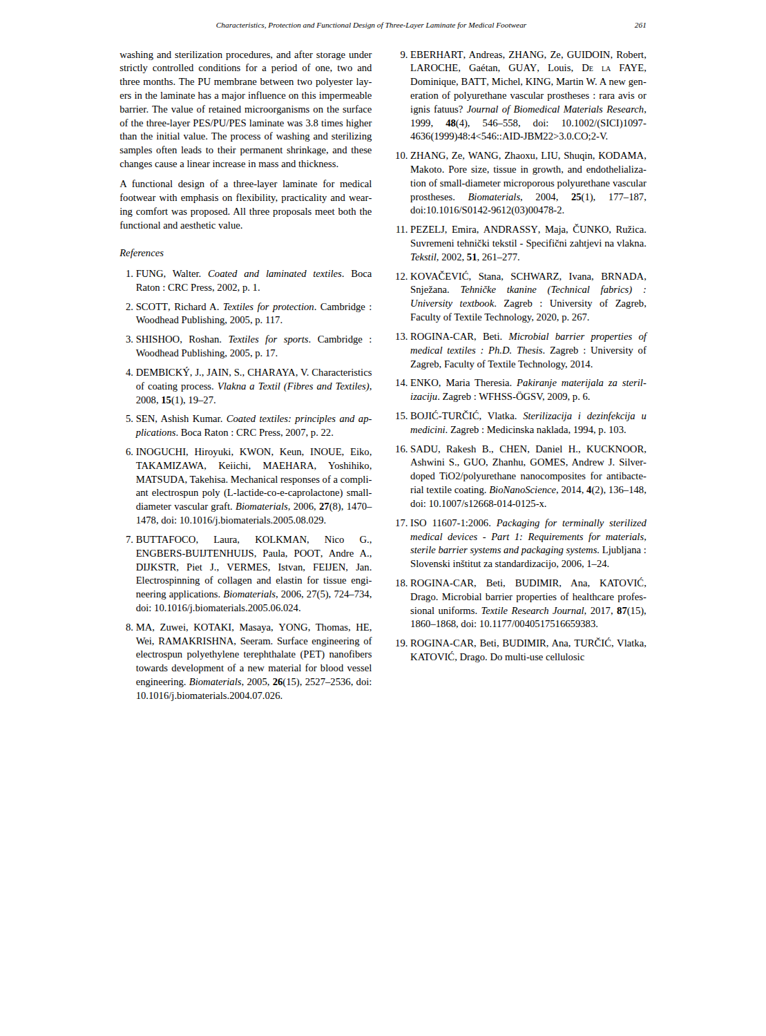Characteristics, Protection and Functional Design of Three-Layer Laminate for Medical Footwear 261
washing and sterilization procedures, and after storage under strictly controlled conditions for a period of one, two and three months. The PU membrane between two polyester layers in the laminate has a major influence on this impermeable barrier. The value of retained microorganisms on the surface of the three-layer PES/PU/PES laminate was 3.8 times higher than the initial value. The process of washing and sterilizing samples often leads to their permanent shrinkage, and these changes cause a linear increase in mass and thickness.
A functional design of a three-layer laminate for medical footwear with emphasis on flexibility, practicality and wearing comfort was proposed. All three proposals meet both the functional and aesthetic value.
References
FUNG, Walter. Coated and laminated textiles. Boca Raton : CRC Press, 2002, p. 1.
SCOTT, Richard A. Textiles for protection. Cambridge : Woodhead Publishing, 2005, p. 117.
SHISHOO, Roshan. Textiles for sports. Cambridge : Woodhead Publishing, 2005, p. 17.
DEMBICKÝ, J., JAIN, S., CHARAYA, V. Characteristics of coating process. Vlakna a Textil (Fibres and Textiles), 2008, 15(1), 19–27.
SEN, Ashish Kumar. Coated textiles: principles and applications. Boca Raton : CRC Press, 2007, p. 22.
INOGUCHI, Hiroyuki, KWON, Keun, INOUE, Eiko, TAKAMIZAWA, Keiichi, MAEHARA, Yoshihiko, MATSUDA, Takehisa. Mechanical responses of a compliant electrospun poly (L-lactide-co-e-caprolactone) small-diameter vascular graft. Biomaterials, 2006, 27(8), 1470–1478, doi: 10.1016/j.biomaterials.2005.08.029.
BUTTAFOCO, Laura, KOLKMAN, Nico G., ENGBERS-BUIJTENHUIJS, Paula, POOT, Andre A., DIJKSTR, Piet J., VERMES, Istvan, FEIJEN, Jan. Electrospinning of collagen and elastin for tissue engineering applications. Biomaterials, 2006, 27(5), 724–734, doi: 10.1016/j.biomaterials.2005.06.024.
MA, Zuwei, KOTAKI, Masaya, YONG, Thomas, HE, Wei, RAMAKRISHNA, Seeram. Surface engineering of electrospun polyethylene terephthalate (PET) nanofibers towards development of a new material for blood vessel engineering. Biomaterials, 2005, 26(15), 2527–2536, doi: 10.1016/j.biomaterials.2004.07.026.
EBERHART, Andreas, ZHANG, Ze, GUIDOIN, Robert, LAROCHE, Gaétan, GUAY, Louis, De la FAYE, Dominique, BATT, Michel, KING, Martin W. A new generation of polyurethane vascular prostheses : rara avis or ignis fatuus? Journal of Biomedical Materials Research, 1999, 48(4), 546–558, doi: 10.1002/(SICI)1097-4636(1999)48:4<546::AID-JBM22>3.0.CO;2-V.
ZHANG, Ze, WANG, Zhaoxu, LIU, Shuqin, KODAMA, Makoto. Pore size, tissue in growth, and endothelialization of small-diameter microporous polyurethane vascular prostheses. Biomaterials, 2004, 25(1), 177–187, doi:10.1016/S0142-9612(03)00478-2.
PEZELJ, Emira, ANDRASSY, Maja, ČUNKO, Ružica. Suvremeni tehnički tekstil - Specifični zahtjevi na vlakna. Tekstil, 2002, 51, 261–277.
KOVAČEVIĆ, Stana, SCHWARZ, Ivana, BRNADA, Snježana. Tehničke tkanine (Technical fabrics) : University textbook. Zagreb : University of Zagreb, Faculty of Textile Technology, 2020, p. 267.
ROGINA-CAR, Beti. Microbial barrier properties of medical textiles : Ph.D. Thesis. Zagreb : University of Zagreb, Faculty of Textile Technology, 2014.
ENKO, Maria Theresia. Pakiranje materijala za sterilizaciju. Zagreb : WFHSS-ÖGSV, 2009, p. 6.
BOJIĆ-TURČIĆ, Vlatka. Sterilizacija i dezinfekcija u medicini. Zagreb : Medicinska naklada, 1994, p. 103.
SADU, Rakesh B., CHEN, Daniel H., KUCKNOOR, Ashwini S., GUO, Zhanhu, GOMES, Andrew J. Silver-doped TiO2/polyurethane nanocomposites for antibacterial textile coating. BioNanoScience, 2014, 4(2), 136–148, doi: 10.1007/s12668-014-0125-x.
ISO 11607-1:2006. Packaging for terminally sterilized medical devices - Part 1: Requirements for materials, sterile barrier systems and packaging systems. Ljubljana : Slovenski inštitut za standardizacijo, 2006, 1–24.
ROGINA-CAR, Beti, BUDIMIR, Ana, KATOVIĆ, Drago. Microbial barrier properties of healthcare professional uniforms. Textile Research Journal, 2017, 87(15), 1860–1868, doi: 10.1177/0040517516659383.
ROGINA-CAR, Beti, BUDIMIR, Ana, TURČIĆ, Vlatka, KATOVIĆ, Drago. Do multi-use cellulosic